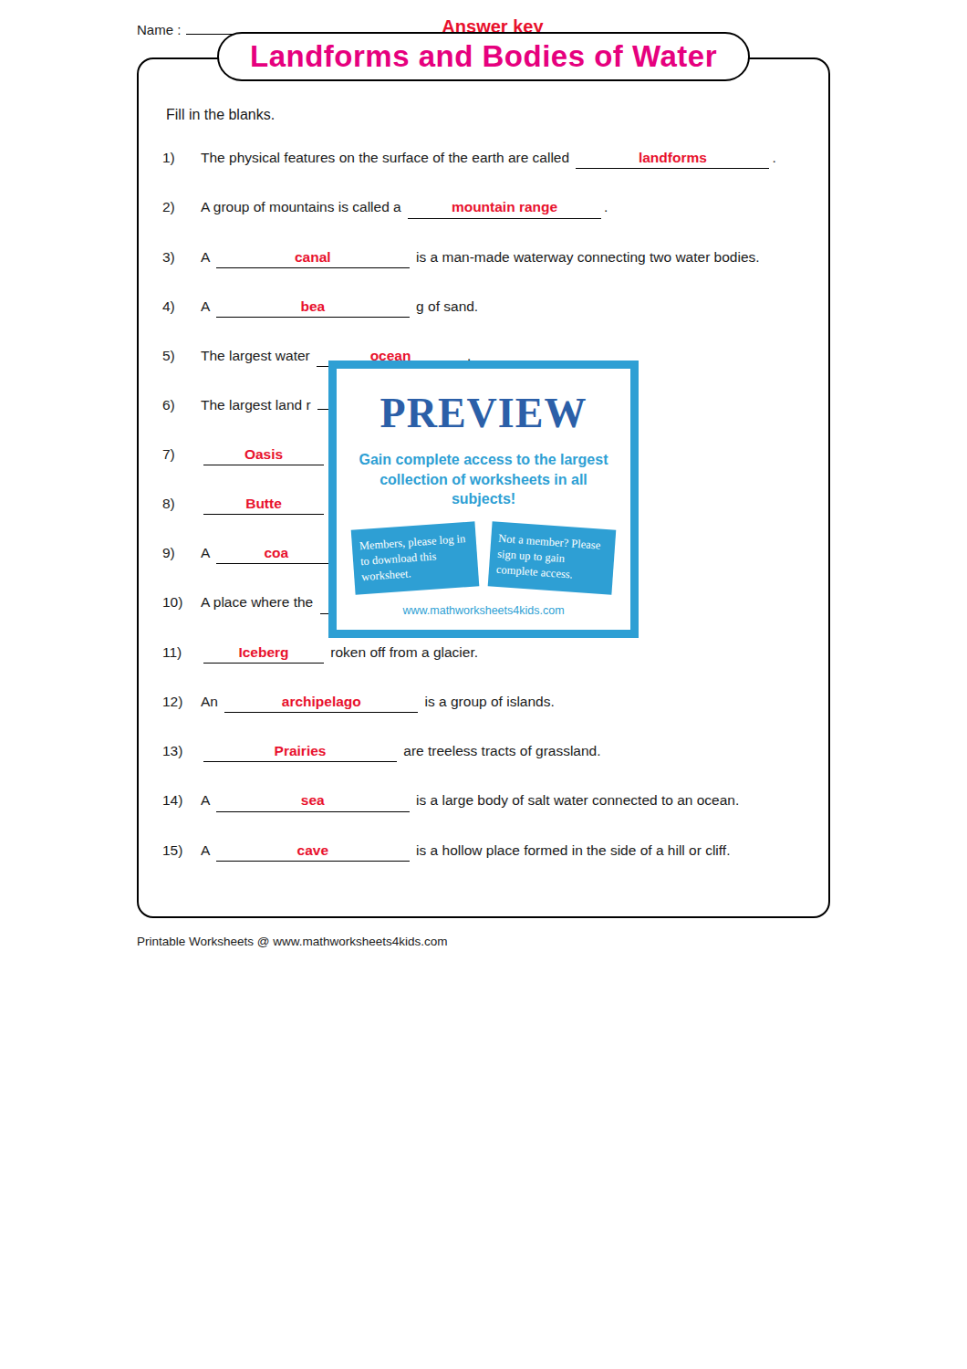Name : Answer key
Landforms and Bodies of Water
Fill in the blanks.
1) The physical features on the surface of the earth are called landforms.
2) A group of mountains is called a mountain range.
3) A canal is a man-made waterway connecting two water bodies.
4) A bea g of sand.
5) The largest water ocean.
6) The largest land r .
7) Oasis water is found.
8) Butte and a flat top, smaller than a mesa.
9) A coa ean.
10) A place where the stline.
11) Iceberg roken off from a glacier.
12) An archipelago is a group of islands.
13) Prairies are treeless tracts of grassland.
14) A sea is a large body of salt water connected to an ocean.
15) A cave is a hollow place formed in the side of a hill or cliff.
PREVIEW
Gain complete access to the largest
collection of worksheets in all subjects!
Members, please log in to download this worksheet.
Not a member? Please sign up to gain complete access.
www.mathworksheets4kids.com
Printable Worksheets @ www.mathworksheets4kids.com